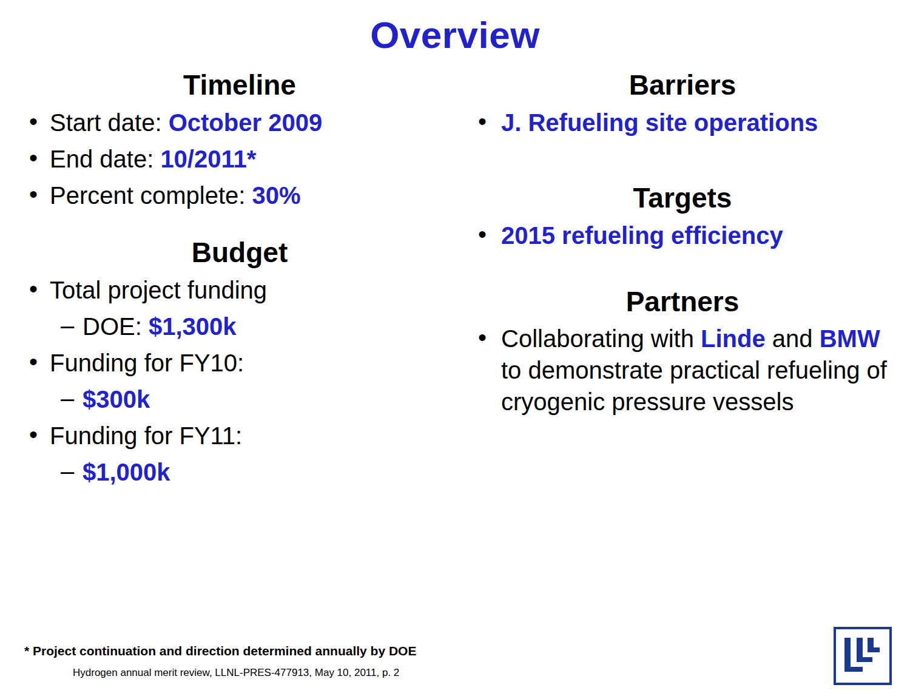Overview
Timeline
Start date: October 2009
End date: 10/2011*
Percent complete: 30%
Budget
Total project funding
DOE: $1,300k
Funding for FY10:
$300k
Funding for FY11:
$1,000k
Barriers
J. Refueling site operations
Targets
2015 refueling efficiency
Partners
Collaborating with Linde and BMW to demonstrate practical refueling of cryogenic pressure vessels
* Project continuation and direction determined annually by DOE
Hydrogen annual merit review, LLNL-PRES-477913, May 10, 2011, p. 2